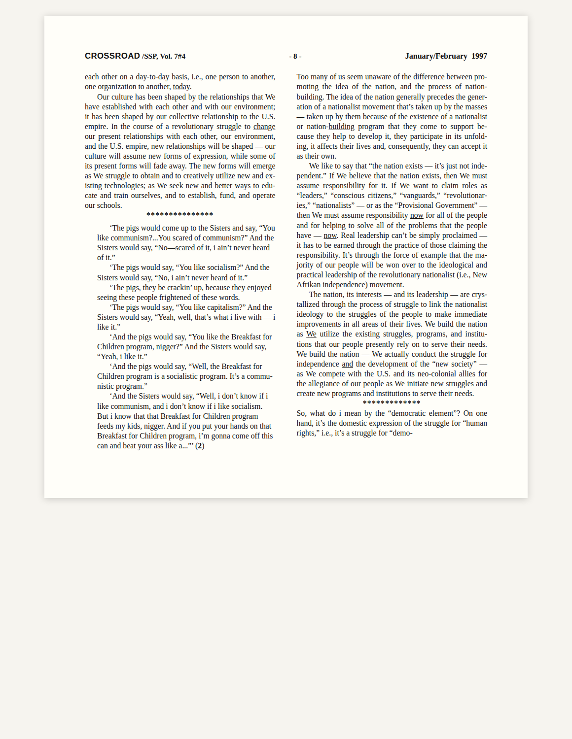CROSSROAD /SSP, Vol. 7#4 - 8 - January/February 1997
each other on a day-to-day basis, i.e., one person to another, one organization to another, today.
Our culture has been shaped by the relationships that We have established with each other and with our environment; it has been shaped by our collective relationship to the U.S. empire. In the course of a revolutionary struggle to change our present relationships with each other, our environment, and the U.S. empire, new relationships will be shaped — our culture will assume new forms of expression, while some of its present forms will fade away. The new forms will emerge as We struggle to obtain and to creatively utilize new and existing technologies; as We seek new and better ways to educate and train ourselves, and to establish, fund, and operate our schools.
***************
‘The pigs would come up to the Sisters and say, “You like communism?...You scared of communism?” And the Sisters would say, “No—scared of it, i ain’t never heard of it.”
‘The pigs would say, “You like socialism?” And the Sisters would say, “No, i ain’t never heard of it.”
‘The pigs, they be crackin’ up, because they enjoyed seeing these people frightened of these words.
‘The pigs would say, “You like capitalism?” And the Sisters would say, “Yeah, well, that’s what i live with — i like it.”
‘And the pigs would say, “You like the Breakfast for Children program, nigger?” And the Sisters would say, “Yeah, i like it.”
‘And the pigs would say, “Well, the Breakfast for Children program is a socialistic program. It’s a communistic program.”
‘And the Sisters would say, “Well, i don’t know if i like communism, and i don’t know if i like socialism. But i know that that Breakfast for Children program feeds my kids, nigger. And if you put your hands on that Breakfast for Children program, i’m gonna come off this can and beat your ass like a...”’ (2)
Too many of us seem unaware of the difference between promoting the idea of the nation, and the process of nation-building. The idea of the nation generally precedes the generation of a nationalist movement that’s taken up by the masses — taken up by them because of the existence of a nationalist or nation-building program that they come to support because they help to develop it, they participate in its unfolding, it affects their lives and, consequently, they can accept it as their own.
We like to say that “the nation exists — it’s just not independent.” If We believe that the nation exists, then We must assume responsibility for it. If We want to claim roles as “leaders,” “conscious citizens,” “vanguards,” “revolutionaries,” “nationalists” — or as the “Provisional Government” — then We must assume responsibility now for all of the people and for helping to solve all of the problems that the people have — now. Real leadership can’t be simply proclaimed — it has to be earned through the practice of those claiming the responsibility. It’s through the force of example that the majority of our people will be won over to the ideological and practical leadership of the revolutionary nationalist (i.e., New Afrikan independence) movement.
The nation, its interests — and its leadership — are crystallized through the process of struggle to link the nationalist ideology to the struggles of the people to make immediate improvements in all areas of their lives. We build the nation as We utilize the existing struggles, programs, and institutions that our people presently rely on to serve their needs. We build the nation — We actually conduct the struggle for independence and the development of the “new society” — as We compete with the U.S. and its neo-colonial allies for the allegiance of our people as We initiate new struggles and create new programs and institutions to serve their needs.
*************
So, what do i mean by the “democratic element”? On one hand, it’s the domestic expression of the struggle for “human rights,” i.e., it’s a struggle for “demo-